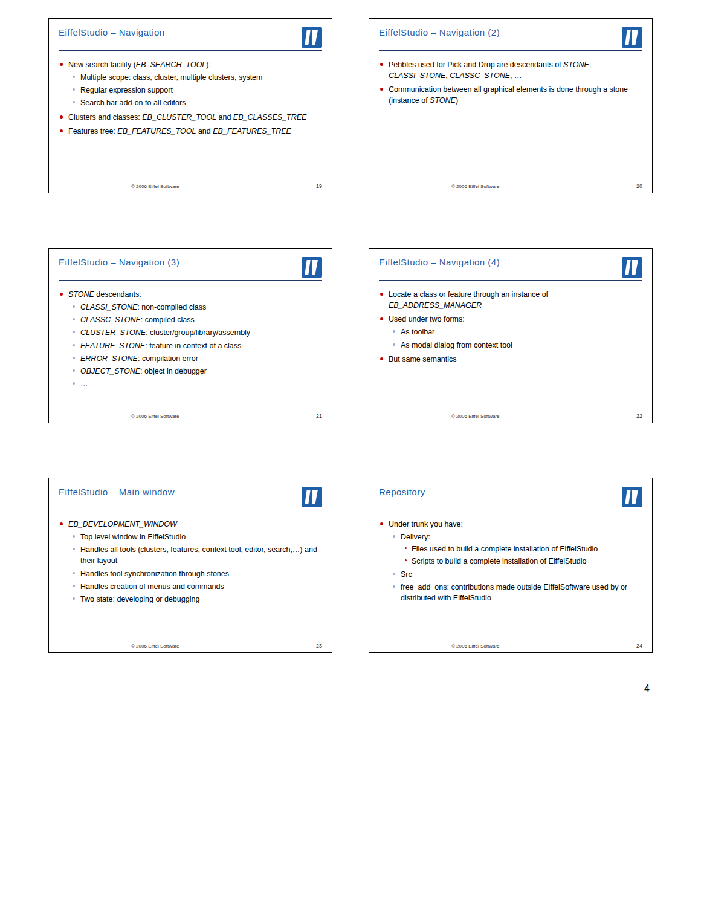EiffelStudio – Navigation
New search facility (EB_SEARCH_TOOL):
Multiple scope: class, cluster, multiple clusters, system
Regular expression support
Search bar add-on to all editors
Clusters and classes: EB_CLUSTER_TOOL and EB_CLASSES_TREE
Features tree: EB_FEATURES_TOOL and EB_FEATURES_TREE
© 2006 Eiffel Software 19
EiffelStudio – Navigation (2)
Pebbles used for Pick and Drop are descendants of STONE: CLASSI_STONE, CLASSC_STONE, …
Communication between all graphical elements is done through a stone (instance of STONE)
© 2006 Eiffel Software 20
EiffelStudio – Navigation (3)
STONE descendants:
CLASSI_STONE: non-compiled class
CLASSC_STONE: compiled class
CLUSTER_STONE: cluster/group/library/assembly
FEATURE_STONE: feature in context of a class
ERROR_STONE: compilation error
OBJECT_STONE: object in debugger
…
© 2006 Eiffel Software 21
EiffelStudio – Navigation (4)
Locate a class or feature through an instance of EB_ADDRESS_MANAGER
Used under two forms:
As toolbar
As modal dialog from context tool
But same semantics
© 2006 Eiffel Software 22
EiffelStudio – Main window
EB_DEVELOPMENT_WINDOW
Top level window in EiffelStudio
Handles all tools (clusters, features, context tool, editor, search,…) and their layout
Handles tool synchronization through stones
Handles creation of menus and commands
Two state: developing or debugging
© 2006 Eiffel Software 23
Repository
Under trunk you have:
Delivery:
Files used to build a complete installation of EiffelStudio
Scripts to build a complete installation of EiffelStudio
Src
free_add_ons: contributions made outside EiffelSoftware used by or distributed with EiffelStudio
© 2006 Eiffel Software 24
4